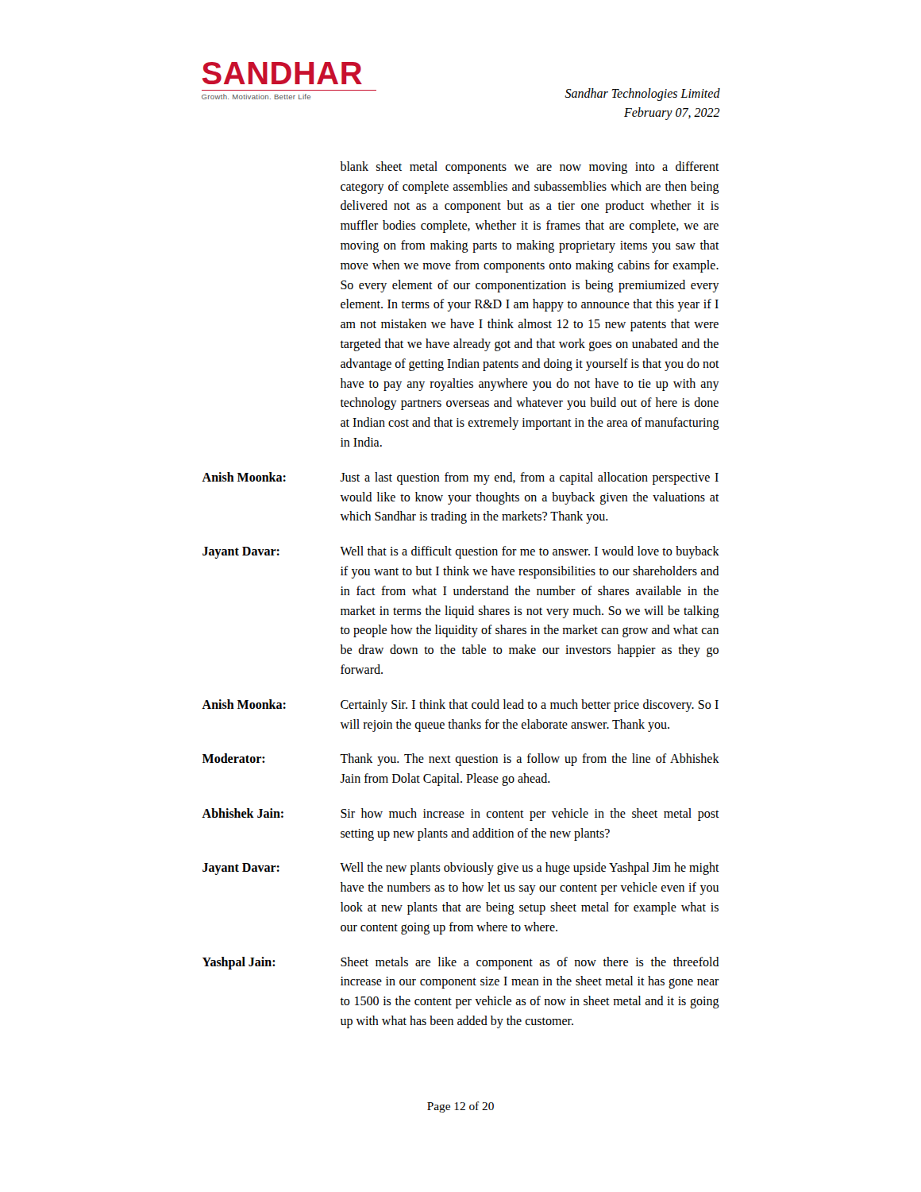SANDHAR
Growth. Motivation. Better Life
Sandhar Technologies Limited
February 07, 2022
| | blank sheet metal components we are now moving into a different category of complete assemblies and subassemblies which are then being delivered not as a component but as a tier one product whether it is muffler bodies complete, whether it is frames that are complete, we are moving on from making parts to making proprietary items you saw that move when we move from components onto making cabins for example. So every element of our componentization is being premiumized every element. In terms of your R&D I am happy to announce that this year if I am not mistaken we have I think almost 12 to 15 new patents that were targeted that we have already got and that work goes on unabated and the advantage of getting Indian patents and doing it yourself is that you do not have to pay any royalties anywhere you do not have to tie up with any technology partners overseas and whatever you build out of here is done at Indian cost and that is extremely important in the area of manufacturing in India. |
| Anish Moonka: | Just a last question from my end, from a capital allocation perspective I would like to know your thoughts on a buyback given the valuations at which Sandhar is trading in the markets? Thank you. |
| Jayant Davar: | Well that is a difficult question for me to answer. I would love to buyback if you want to but I think we have responsibilities to our shareholders and in fact from what I understand the number of shares available in the market in terms the liquid shares is not very much. So we will be talking to people how the liquidity of shares in the market can grow and what can be draw down to the table to make our investors happier as they go forward. |
| Anish Moonka: | Certainly Sir. I think that could lead to a much better price discovery. So I will rejoin the queue thanks for the elaborate answer. Thank you. |
| Moderator: | Thank you. The next question is a follow up from the line of Abhishek Jain from Dolat Capital. Please go ahead. |
| Abhishek Jain: | Sir how much increase in content per vehicle in the sheet metal post setting up new plants and addition of the new plants? |
| Jayant Davar: | Well the new plants obviously give us a huge upside Yashpal Jim he might have the numbers as to how let us say our content per vehicle even if you look at new plants that are being setup sheet metal for example what is our content going up from where to where. |
| Yashpal Jain: | Sheet metals are like a component as of now there is the threefold increase in our component size I mean in the sheet metal it has gone near to 1500 is the content per vehicle as of now in sheet metal and it is going up with what has been added by the customer. |
Page 12 of 20